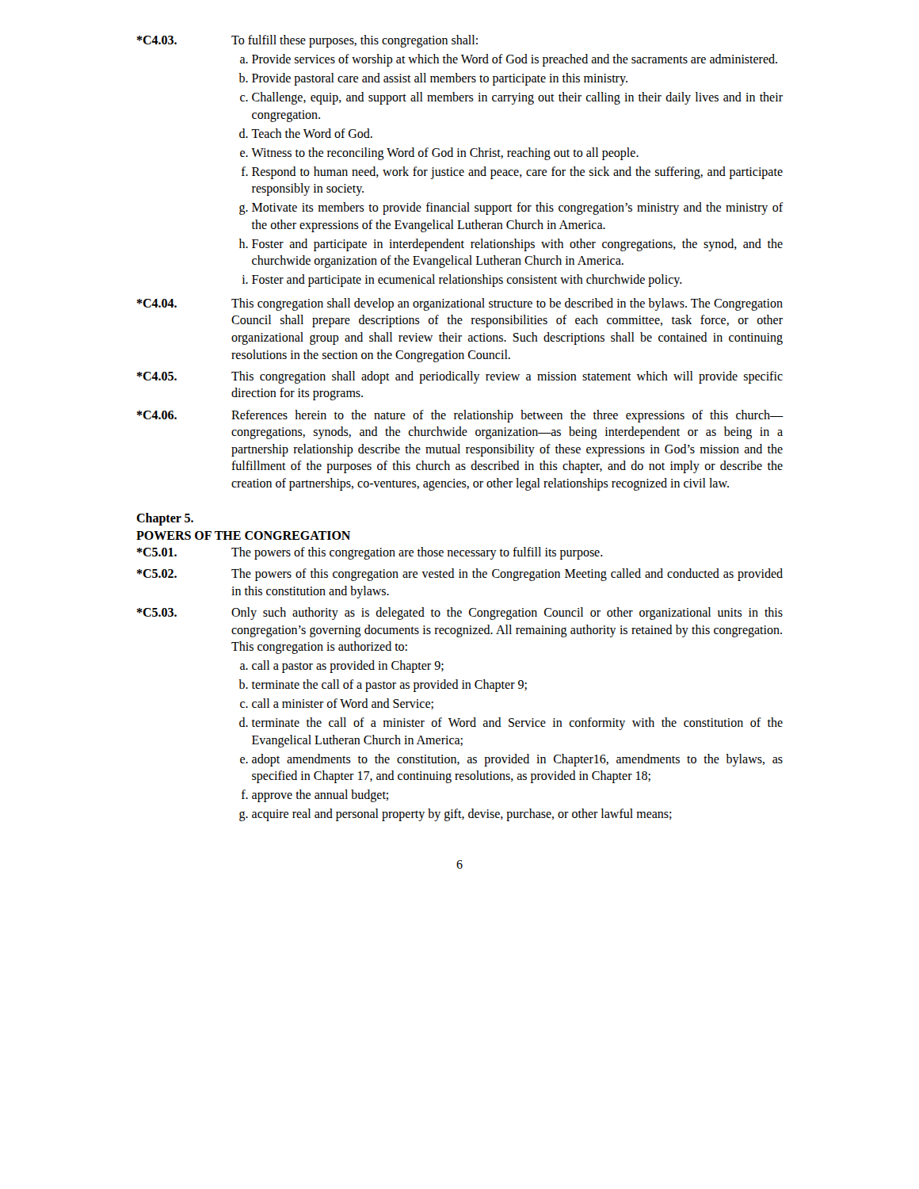*C4.03.
To fulfill these purposes, this congregation shall:
Provide services of worship at which the Word of God is preached and the sacraments are administered.
Provide pastoral care and assist all members to participate in this ministry.
Challenge, equip, and support all members in carrying out their calling in their daily lives and in their congregation.
Teach the Word of God.
Witness to the reconciling Word of God in Christ, reaching out to all people.
Respond to human need, work for justice and peace, care for the sick and the suffering, and participate responsibly in society.
Motivate its members to provide financial support for this congregation’s ministry and the ministry of the other expressions of the Evangelical Lutheran Church in America.
Foster and participate in interdependent relationships with other congregations, the synod, and the churchwide organization of the Evangelical Lutheran Church in America.
Foster and participate in ecumenical relationships consistent with churchwide policy.
*C4.04.
This congregation shall develop an organizational structure to be described in the bylaws. The Congregation Council shall prepare descriptions of the responsibilities of each committee, task force, or other organizational group and shall review their actions. Such descriptions shall be contained in continuing resolutions in the section on the Congregation Council.
*C4.05.
This congregation shall adopt and periodically review a mission statement which will provide specific direction for its programs.
*C4.06.
References herein to the nature of the relationship between the three expressions of this church—congregations, synods, and the churchwide organization—as being interdependent or as being in a partnership relationship describe the mutual responsibility of these expressions in God’s mission and the fulfillment of the purposes of this church as described in this chapter, and do not imply or describe the creation of partnerships, co-ventures, agencies, or other legal relationships recognized in civil law.
Chapter 5.Powers of the Congregation
*C5.01.
The powers of this congregation are those necessary to fulfill its purpose.
*C5.02.
The powers of this congregation are vested in the Congregation Meeting called and conducted as provided in this constitution and bylaws.
*C5.03.
Only such authority as is delegated to the Congregation Council or other organizational units in this congregation’s governing documents is recognized. All remaining authority is retained by this congregation. This congregation is authorized to:
call a pastor as provided in Chapter 9;
terminate the call of a pastor as provided in Chapter 9;
call a minister of Word and Service;
terminate the call of a minister of Word and Service in conformity with the constitution of the Evangelical Lutheran Church in America;
adopt amendments to the constitution, as provided in Chapter16, amendments to the bylaws, as specified in Chapter 17, and continuing resolutions, as provided in Chapter 18;
approve the annual budget;
acquire real and personal property by gift, devise, purchase, or other lawful means;
6